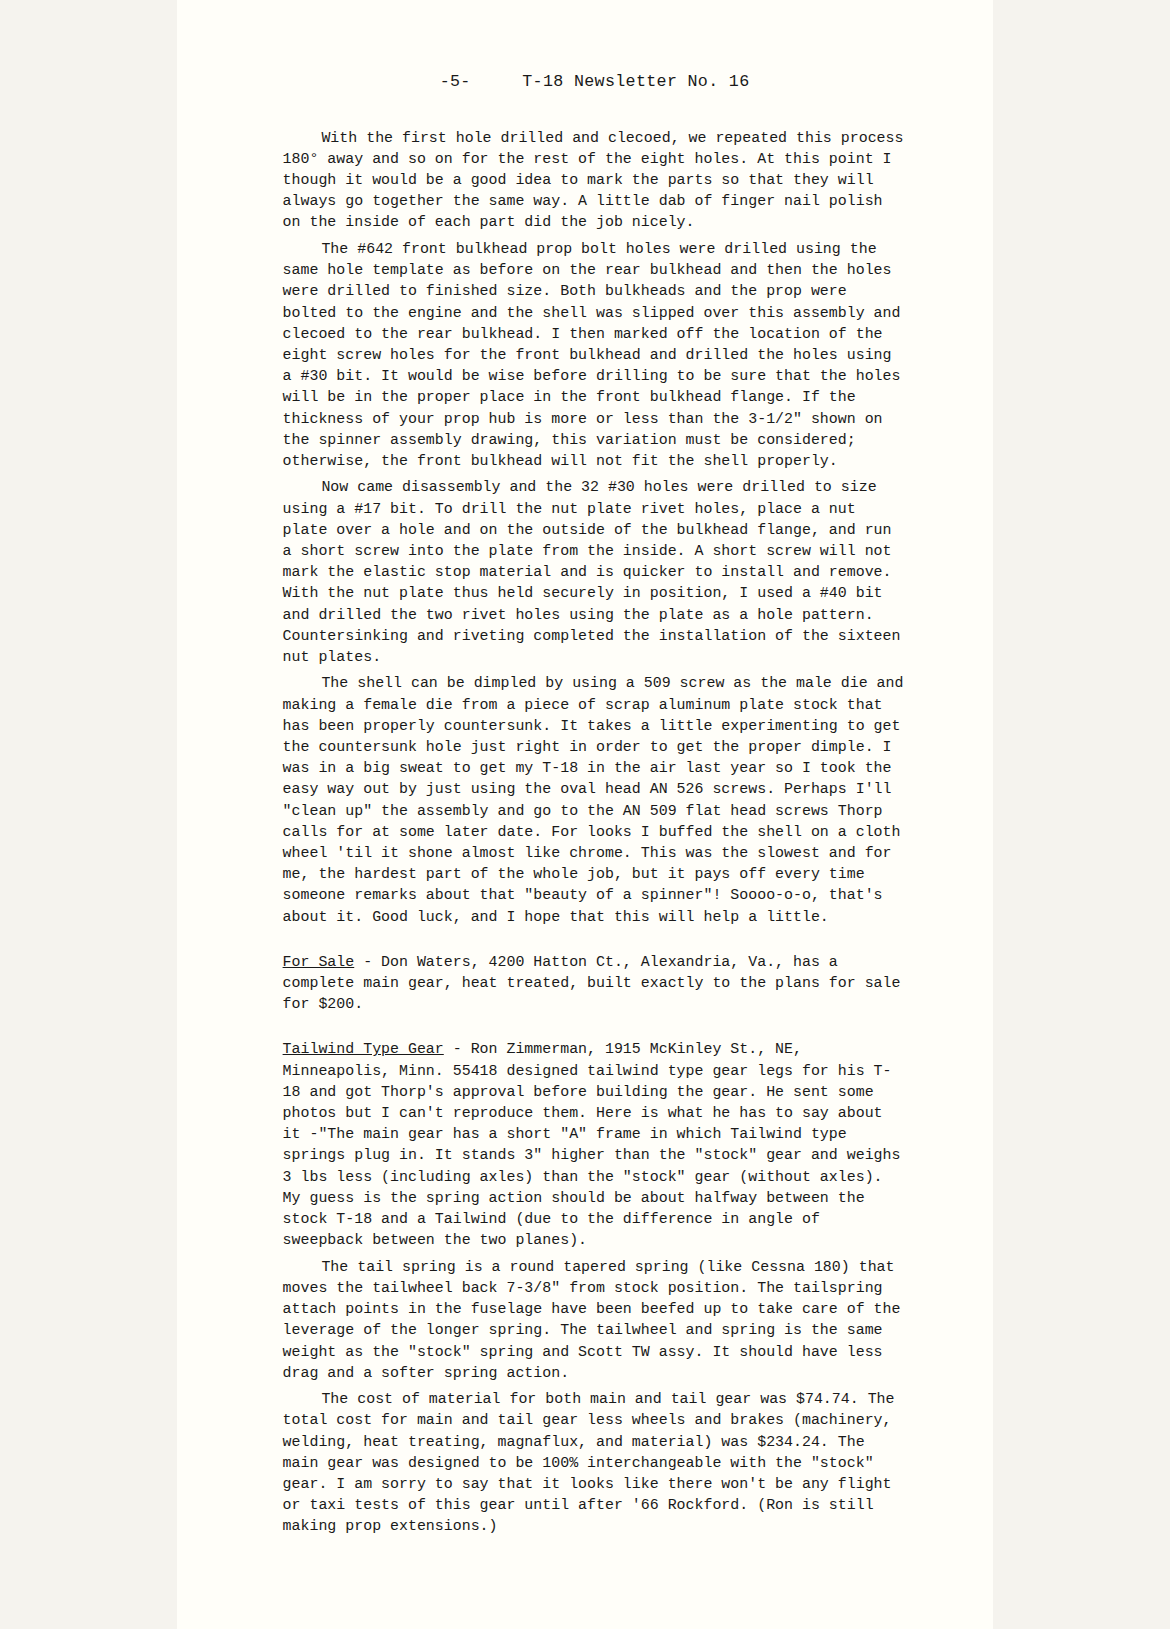-5- T-18 Newsletter No. 16
With the first hole drilled and clecoed, we repeated this process 180° away and so on for the rest of the eight holes. At this point I though it would be a good idea to mark the parts so that they will always go together the same way. A little dab of finger nail polish on the inside of each part did the job nicely.
The #642 front bulkhead prop bolt holes were drilled using the same hole template as before on the rear bulkhead and then the holes were drilled to finished size. Both bulkheads and the prop were bolted to the engine and the shell was slipped over this assembly and clecoed to the rear bulkhead. I then marked off the location of the eight screw holes for the front bulkhead and drilled the holes using a #30 bit. It would be wise before drilling to be sure that the holes will be in the proper place in the front bulkhead flange. If the thickness of your prop hub is more or less than the 3-1/2" shown on the spinner assembly drawing, this variation must be considered; otherwise, the front bulkhead will not fit the shell properly.
Now came disassembly and the 32 #30 holes were drilled to size using a #17 bit. To drill the nut plate rivet holes, place a nut plate over a hole and on the outside of the bulkhead flange, and run a short screw into the plate from the inside. A short screw will not mark the elastic stop material and is quicker to install and remove. With the nut plate thus held securely in position, I used a #40 bit and drilled the two rivet holes using the plate as a hole pattern. Countersinking and riveting completed the installation of the sixteen nut plates.
The shell can be dimpled by using a 509 screw as the male die and making a female die from a piece of scrap aluminum plate stock that has been properly countersunk. It takes a little experimenting to get the countersunk hole just right in order to get the proper dimple. I was in a big sweat to get my T-18 in the air last year so I took the easy way out by just using the oval head AN 526 screws. Perhaps I'll "clean up" the assembly and go to the AN 509 flat head screws Thorp calls for at some later date. For looks I buffed the shell on a cloth wheel 'til it shone almost like chrome. This was the slowest and for me, the hardest part of the whole job, but it pays off every time someone remarks about that "beauty of a spinner"! Soooo-o-o, that's about it. Good luck, and I hope that this will help a little.
For Sale - Don Waters, 4200 Hatton Ct., Alexandria, Va., has a complete main gear, heat treated, built exactly to the plans for sale for $200.
Tailwind Type Gear - Ron Zimmerman, 1915 McKinley St., NE, Minneapolis, Minn. 55418 designed tailwind type gear legs for his T-18 and got Thorp's approval before building the gear. He sent some photos but I can't reproduce them. Here is what he has to say about it -"The main gear has a short "A" frame in which Tailwind type springs plug in. It stands 3" higher than the "stock" gear and weighs 3 lbs less (including axles) than the "stock" gear (without axles). My guess is the spring action should be about halfway between the stock T-18 and a Tailwind (due to the difference in angle of sweepback between the two planes).
The tail spring is a round tapered spring (like Cessna 180) that moves the tailwheel back 7-3/8" from stock position. The tailspring attach points in the fuselage have been beefed up to take care of the leverage of the longer spring. The tailwheel and spring is the same weight as the "stock" spring and Scott TW assy. It should have less drag and a softer spring action.
The cost of material for both main and tail gear was $74.74. The total cost for main and tail gear less wheels and brakes (machinery, welding, heat treating, magnaflux, and material) was $234.24. The main gear was designed to be 100% interchangeable with the "stock" gear. I am sorry to say that it looks like there won't be any flight or taxi tests of this gear until after '66 Rockford. (Ron is still making prop extensions.)